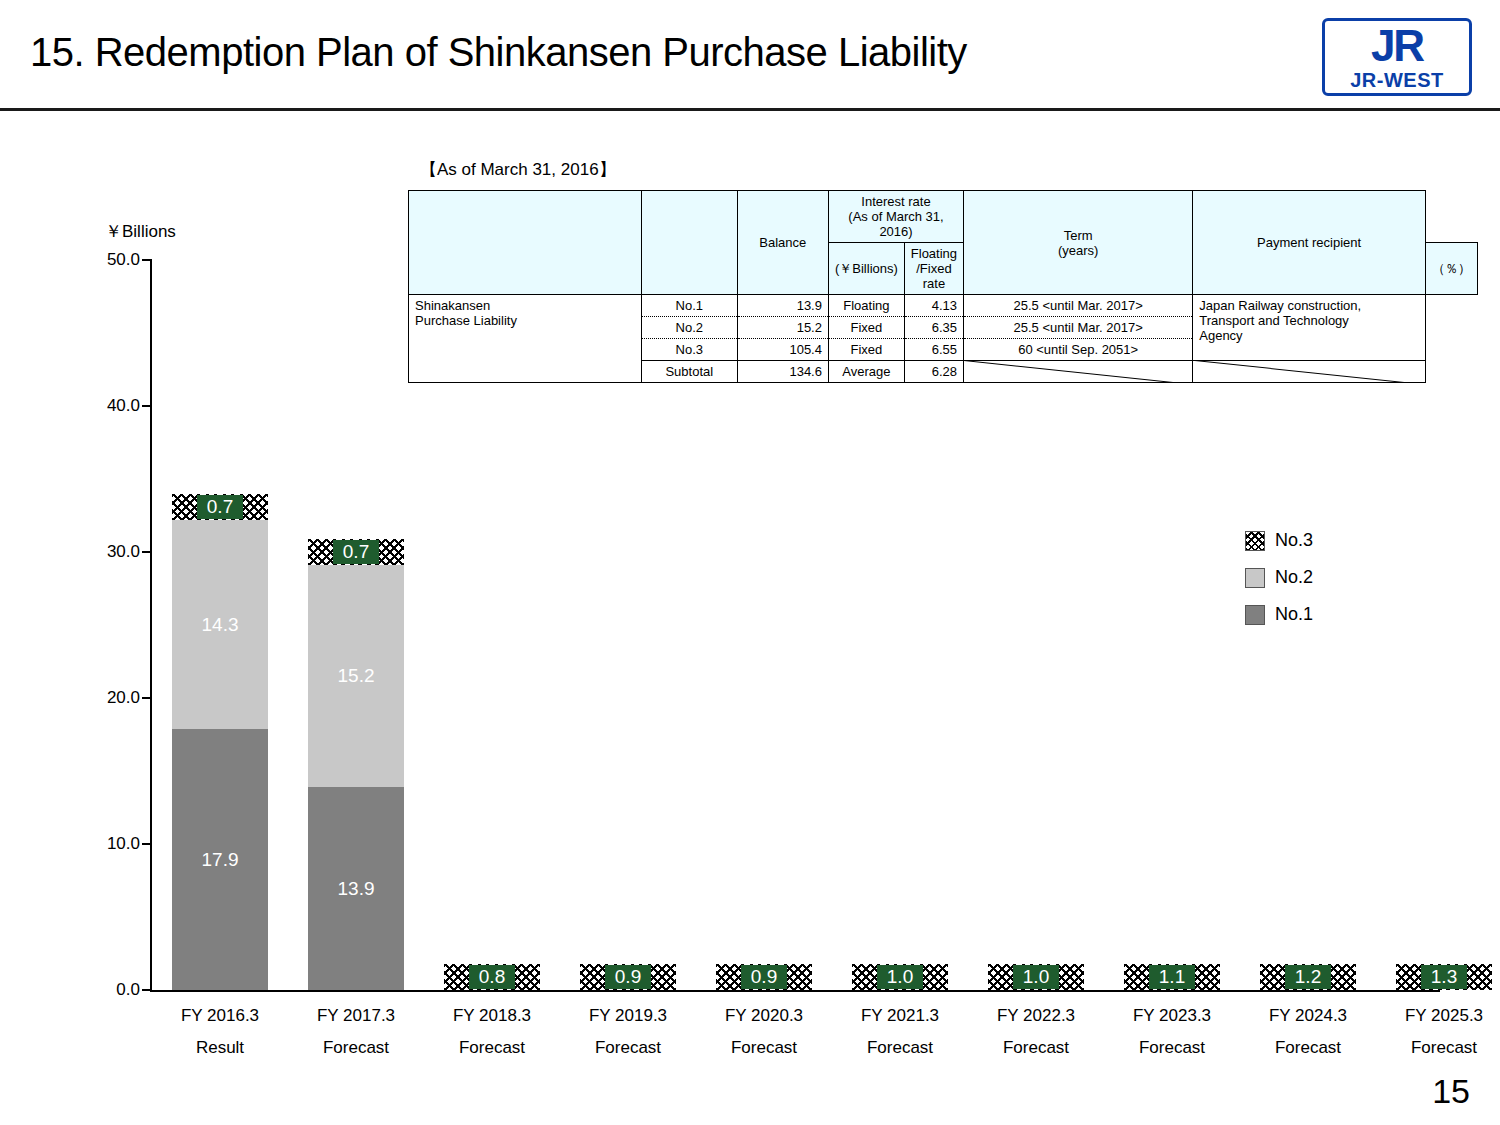15. Redemption Plan of Shinkansen Purchase Liability
JR
JR-WEST
【As of March 31, 2016】
| | | Balance | Interest rate (As of March 31, 2016) | Term (years) | Payment recipient |
| --- | --- | --- | --- | --- | --- |
| (￥Billions) | Floating /Fixed rate | （％） |
| Shinakansen Purchase Liability | No.1 | 13.9 | Floating | 4.13 | 25.5 <until Mar. 2017> | Japan Railway construction, Transport and Technology Agency |
| No.2 | 15.2 | Fixed | 6.35 | 25.5 <until Mar. 2017> |
| No.3 | 105.4 | Fixed | 6.55 | 60 <until Sep. 2051> |
| Subtotal | 134.6 | Average | 6.28 | | |
￥Billions
50.0
40.0
30.0
20.0
10.0
0.0
No.3
No.2
No.1
0.7
14.3
17.9
0.7
15.2
13.9
0.8
0.9
0.9
1.0
1.0
1.1
1.2
1.3
FY 2016.3
Result
FY 2017.3
Forecast
FY 2018.3
Forecast
FY 2019.3
Forecast
FY 2020.3
Forecast
FY 2021.3
Forecast
FY 2022.3
Forecast
FY 2023.3
Forecast
FY 2024.3
Forecast
FY 2025.3
Forecast
15